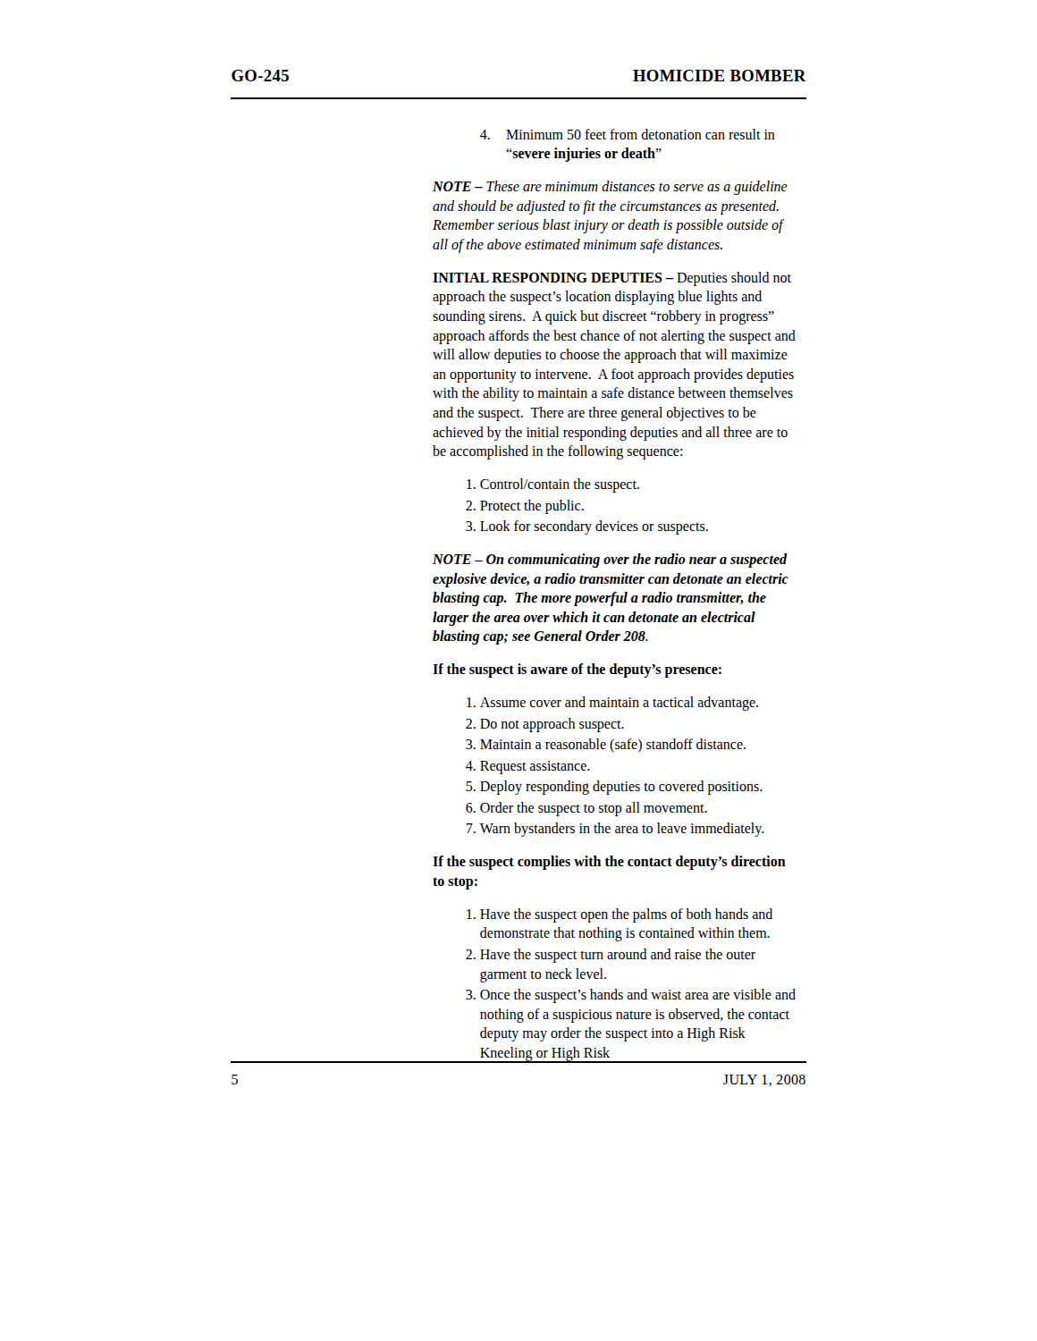GO-245
HOMICIDE BOMBER
4.
Minimum 50 feet from detonation can result in “severe injuries or death”
NOTE – These are minimum distances to serve as a guideline and should be adjusted to fit the circumstances as presented. Remember serious blast injury or death is possible outside of all of the above estimated minimum safe distances.
INITIAL RESPONDING DEPUTIES – Deputies should not approach the suspect’s location displaying blue lights and sounding sirens. A quick but discreet “robbery in progress” approach affords the best chance of not alerting the suspect and will allow deputies to choose the approach that will maximize an opportunity to intervene. A foot approach provides deputies with the ability to maintain a safe distance between themselves and the suspect. There are three general objectives to be achieved by the initial responding deputies and all three are to be accomplished in the following sequence:
Control/contain the suspect.
Protect the public.
Look for secondary devices or suspects.
NOTE – On communicating over the radio near a suspected explosive device, a radio transmitter can detonate an electric blasting cap. The more powerful a radio transmitter, the larger the area over which it can detonate an electrical blasting cap; see General Order 208.
If the suspect is aware of the deputy’s presence:
Assume cover and maintain a tactical advantage.
Do not approach suspect.
Maintain a reasonable (safe) standoff distance.
Request assistance.
Deploy responding deputies to covered positions.
Order the suspect to stop all movement.
Warn bystanders in the area to leave immediately.
If the suspect complies with the contact deputy’s direction to stop:
Have the suspect open the palms of both hands and demonstrate that nothing is contained within them.
Have the suspect turn around and raise the outer garment to neck level.
Once the suspect’s hands and waist area are visible and nothing of a suspicious nature is observed, the contact deputy may order the suspect into a High Risk Kneeling or High Risk
5
JULY 1, 2008